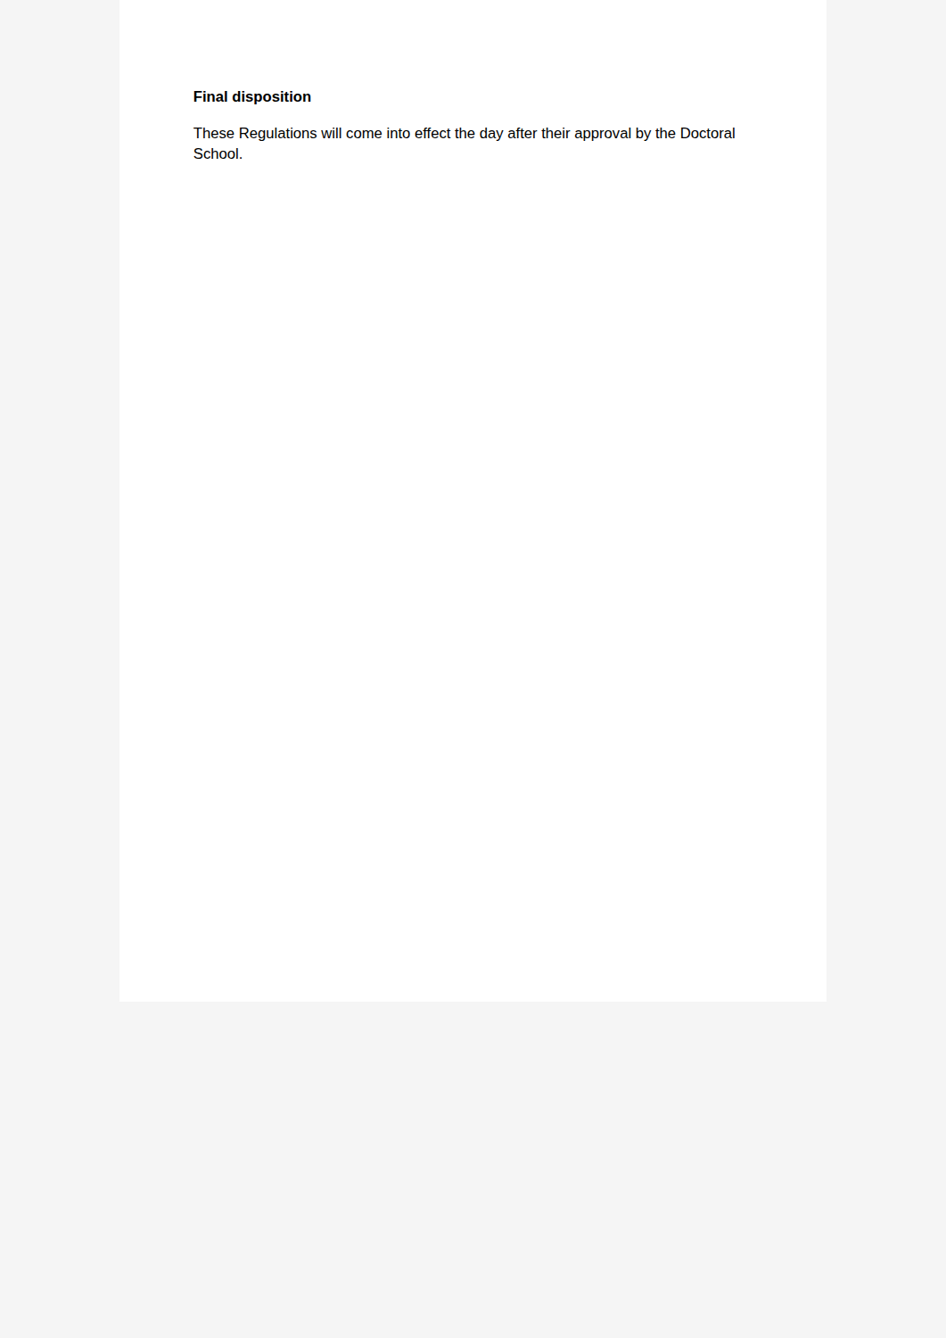Final disposition
These Regulations will come into effect the day after their approval by the Doctoral School.